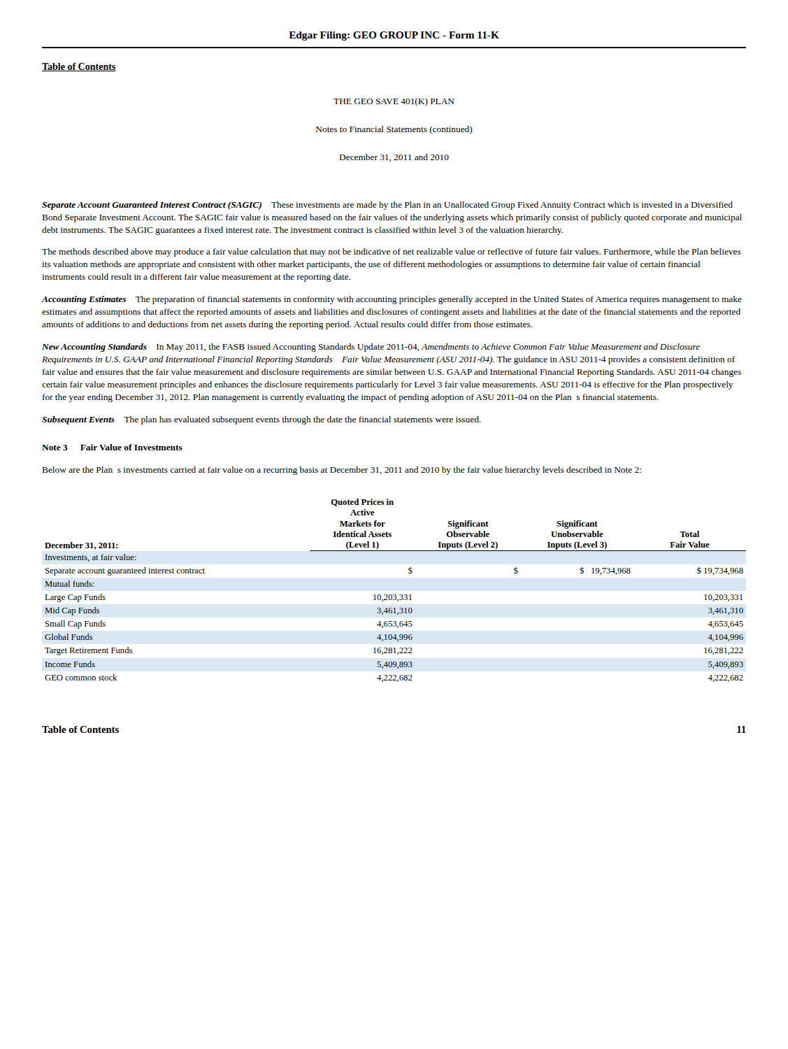Edgar Filing: GEO GROUP INC - Form 11-K
Table of Contents
THE GEO SAVE 401(K) PLAN
Notes to Financial Statements (continued)
December 31, 2011 and 2010
Separate Account Guaranteed Interest Contract (SAGIC) These investments are made by the Plan in an Unallocated Group Fixed Annuity Contract which is invested in a Diversified Bond Separate Investment Account. The SAGIC fair value is measured based on the fair values of the underlying assets which primarily consist of publicly quoted corporate and municipal debt instruments. The SAGIC guarantees a fixed interest rate. The investment contract is classified within level 3 of the valuation hierarchy.
The methods described above may produce a fair value calculation that may not be indicative of net realizable value or reflective of future fair values. Furthermore, while the Plan believes its valuation methods are appropriate and consistent with other market participants, the use of different methodologies or assumptions to determine fair value of certain financial instruments could result in a different fair value measurement at the reporting date.
Accounting Estimates The preparation of financial statements in conformity with accounting principles generally accepted in the United States of America requires management to make estimates and assumptions that affect the reported amounts of assets and liabilities and disclosures of contingent assets and liabilities at the date of the financial statements and the reported amounts of additions to and deductions from net assets during the reporting period. Actual results could differ from those estimates.
New Accounting Standards In May 2011, the FASB issued Accounting Standards Update 2011-04, Amendments to Achieve Common Fair Value Measurement and Disclosure Requirements in U.S. GAAP and International Financial Reporting Standards Fair Value Measurement (ASU 2011-04). The guidance in ASU 2011-4 provides a consistent definition of fair value and ensures that the fair value measurement and disclosure requirements are similar between U.S. GAAP and International Financial Reporting Standards. ASU 2011-04 changes certain fair value measurement principles and enhances the disclosure requirements particularly for Level 3 fair value measurements. ASU 2011-04 is effective for the Plan prospectively for the year ending December 31, 2012. Plan management is currently evaluating the impact of pending adoption of ASU 2011-04 on the Plan s financial statements.
Subsequent Events The plan has evaluated subsequent events through the date the financial statements were issued.
Note 3 Fair Value of Investments
Below are the Plan s investments carried at fair value on a recurring basis at December 31, 2011 and 2010 by the fair value hierarchy levels described in Note 2:
| | Quoted Prices in Active | | | |
| --- | --- | --- | --- | --- |
| | Markets for | Significant | Significant | |
| | Identical Assets | Observable | Unobservable | Total |
| December 31, 2011: | (Level 1) | Inputs (Level 2) | Inputs (Level 3) | Fair Value |
| Investments, at fair value: | | | | |
| Separate account guaranteed interest contract | $ | $ | $ 19,734,968 | $ 19,734,968 |
| Mutual funds: | | | | |
| Large Cap Funds | 10,203,331 | | | 10,203,331 |
| Mid Cap Funds | 3,461,310 | | | 3,461,310 |
| Small Cap Funds | 4,653,645 | | | 4,653,645 |
| Global Funds | 4,104,996 | | | 4,104,996 |
| Target Retirement Funds | 16,281,222 | | | 16,281,222 |
| Income Funds | 5,409,893 | | | 5,409,893 |
| GEO common stock | 4,222,682 | | | 4,222,682 |
Table of Contents 11